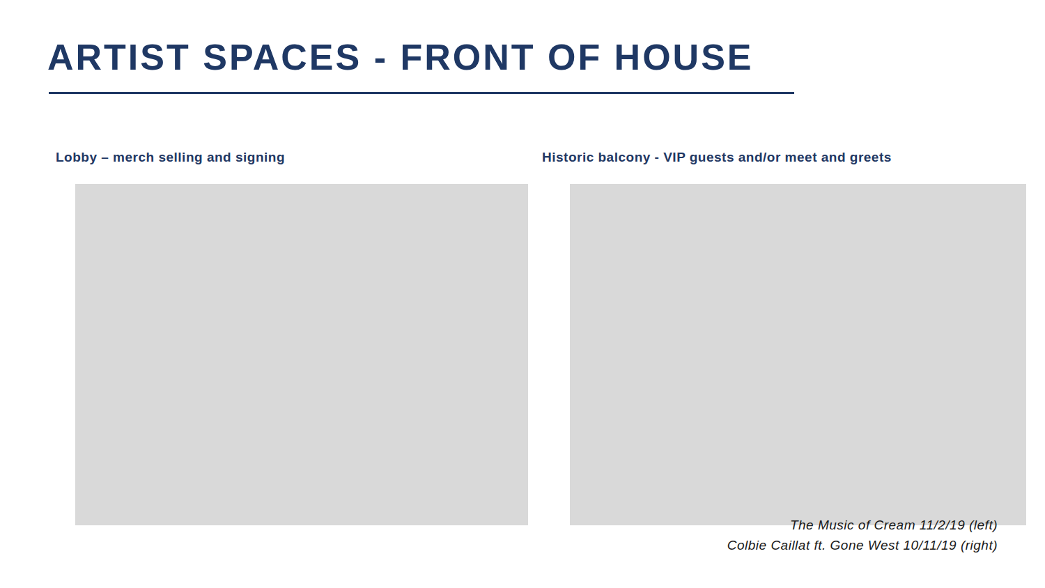Artist Spaces - Front of House
Lobby – merch selling and signing
Historic balcony - VIP guests and/or meet and greets
The Music of Cream 11/2/19 (left)
Colbie Caillat ft. Gone West 10/11/19 (right)